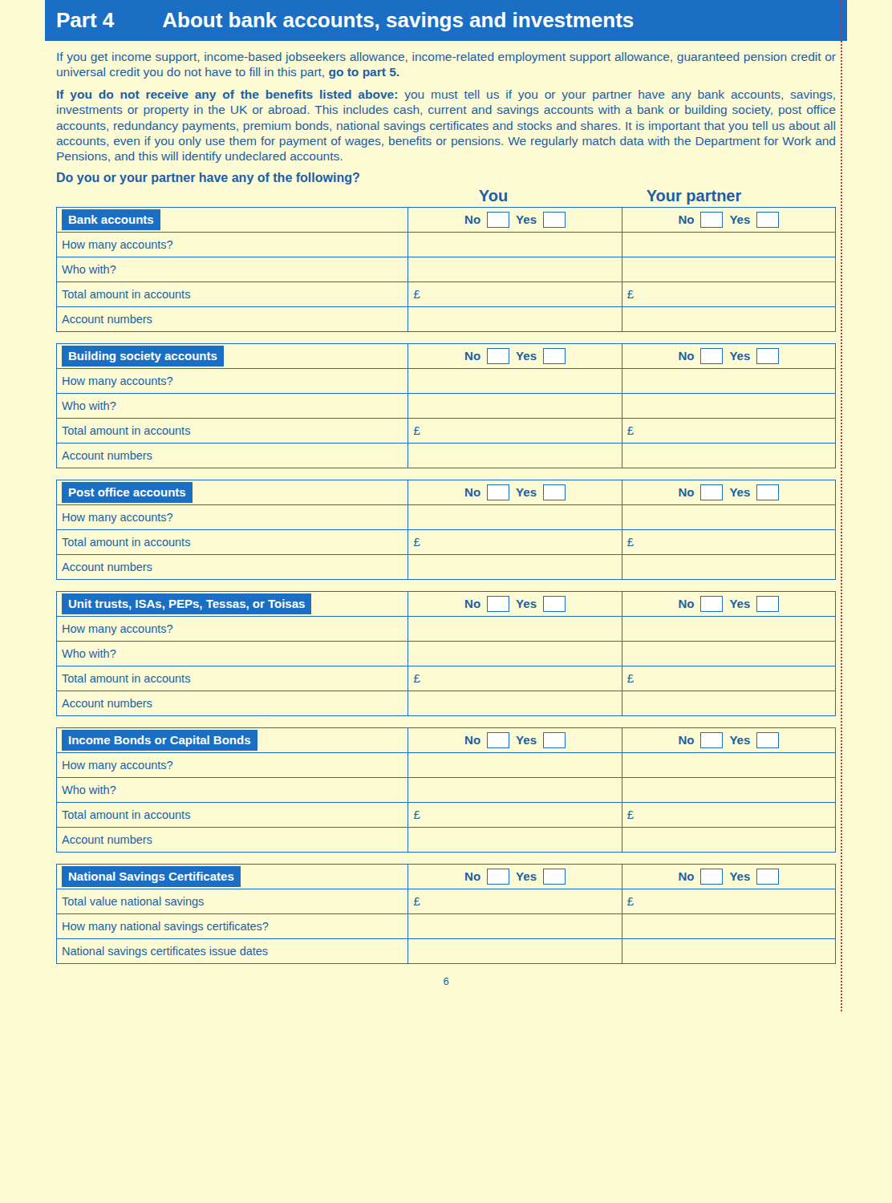Part 4
About bank accounts, savings and investments
If you get income support, income-based jobseekers allowance, income-related employment support allowance, guaranteed pension credit or universal credit you do not have to fill in this part, go to part 5.
If you do not receive any of the benefits listed above: you must tell us if you or your partner have any bank accounts, savings, investments or property in the UK or abroad. This includes cash, current and savings accounts with a bank or building society, post office accounts, redundancy payments, premium bonds, national savings certificates and stocks and shares. It is important that you tell us about all accounts, even if you only use them for payment of wages, benefits or pensions. We regularly match data with the Department for Work and Pensions, and this will identify undeclared accounts.
Do you or your partner have any of the following?
You
Your partner
| Bank accounts | No Yes | No Yes |
| How many accounts? | | |
| Who with? | | |
| Total amount in accounts | £ | £ |
| Account numbers | | |
| Building society accounts | No Yes | No Yes |
| How many accounts? | | |
| Who with? | | |
| Total amount in accounts | £ | £ |
| Account numbers | | |
| Post office accounts | No Yes | No Yes |
| How many accounts? | | |
| Total amount in accounts | £ | £ |
| Account numbers | | |
| Unit trusts, ISAs, PEPs, Tessas, or Toisas | No Yes | No Yes |
| How many accounts? | | |
| Who with? | | |
| Total amount in accounts | £ | £ |
| Account numbers | | |
| Income Bonds or Capital Bonds | No Yes | No Yes |
| How many accounts? | | |
| Who with? | | |
| Total amount in accounts | £ | £ |
| Account numbers | | |
| National Savings Certificates | No Yes | No Yes |
| Total value national savings | £ | £ |
| How many national savings certificates? | | |
| National savings certificates issue dates | | |
6